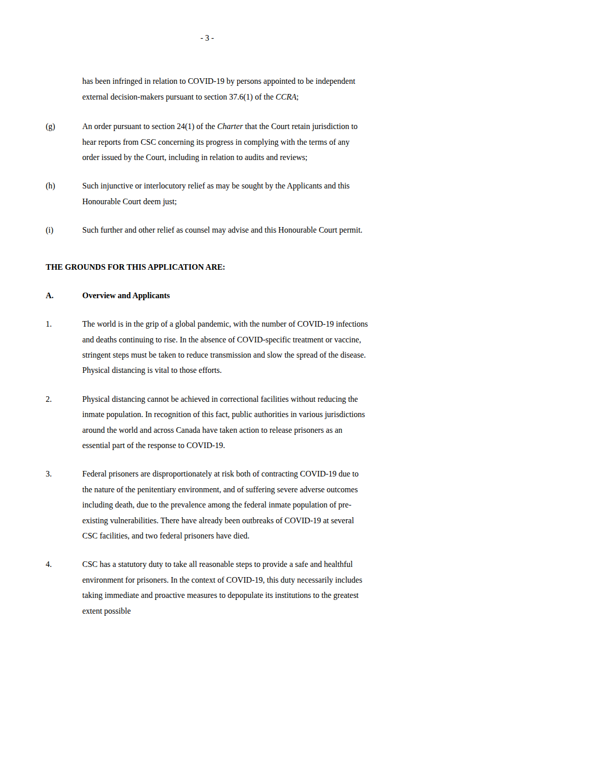- 3 -
has been infringed in relation to COVID-19 by persons appointed to be independent external decision-makers pursuant to section 37.6(1) of the CCRA;
(g)
An order pursuant to section 24(1) of the Charter that the Court retain jurisdiction to hear reports from CSC concerning its progress in complying with the terms of any order issued by the Court, including in relation to audits and reviews;
(h)
Such injunctive or interlocutory relief as may be sought by the Applicants and this Honourable Court deem just;
(i)
Such further and other relief as counsel may advise and this Honourable Court permit.
THE GROUNDS FOR THIS APPLICATION ARE:
A.
Overview and Applicants
1.
The world is in the grip of a global pandemic, with the number of COVID-19 infections and deaths continuing to rise. In the absence of COVID-specific treatment or vaccine, stringent steps must be taken to reduce transmission and slow the spread of the disease. Physical distancing is vital to those efforts.
2.
Physical distancing cannot be achieved in correctional facilities without reducing the inmate population. In recognition of this fact, public authorities in various jurisdictions around the world and across Canada have taken action to release prisoners as an essential part of the response to COVID-19.
3.
Federal prisoners are disproportionately at risk both of contracting COVID-19 due to the nature of the penitentiary environment, and of suffering severe adverse outcomes including death, due to the prevalence among the federal inmate population of pre-existing vulnerabilities. There have already been outbreaks of COVID-19 at several CSC facilities, and two federal prisoners have died.
4.
CSC has a statutory duty to take all reasonable steps to provide a safe and healthful environment for prisoners. In the context of COVID-19, this duty necessarily includes taking immediate and proactive measures to depopulate its institutions to the greatest extent possible